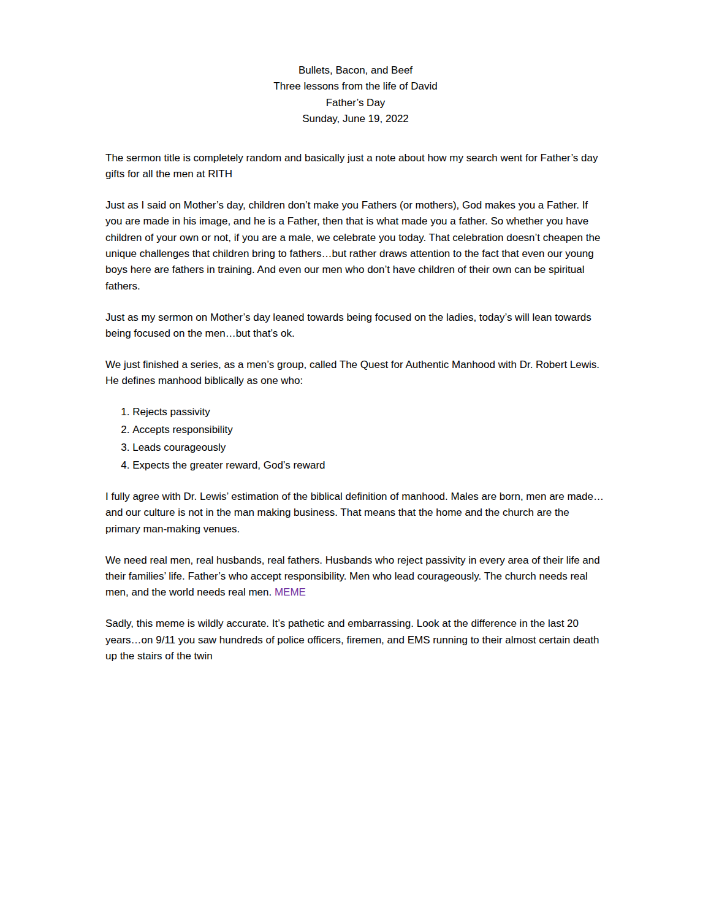Bullets, Bacon, and Beef
Three lessons from the life of David
Father’s Day
Sunday, June 19, 2022
The sermon title is completely random and basically just a note about how my search went for Father’s day gifts for all the men at RITH
Just as I said on Mother’s day, children don’t make you Fathers (or mothers), God makes you a Father. If you are made in his image, and he is a Father, then that is what made you a father. So whether you have children of your own or not, if you are a male, we celebrate you today. That celebration doesn’t cheapen the unique challenges that children bring to fathers…but rather draws attention to the fact that even our young boys here are fathers in training. And even our men who don’t have children of their own can be spiritual fathers.
Just as my sermon on Mother’s day leaned towards being focused on the ladies, today’s will lean towards being focused on the men…but that’s ok.
We just finished a series, as a men’s group, called The Quest for Authentic Manhood with Dr. Robert Lewis. He defines manhood biblically as one who:
Rejects passivity
Accepts responsibility
Leads courageously
Expects the greater reward, God’s reward
I fully agree with Dr. Lewis’ estimation of the biblical definition of manhood. Males are born, men are made…and our culture is not in the man making business. That means that the home and the church are the primary man-making venues.
We need real men, real husbands, real fathers. Husbands who reject passivity in every area of their life and their families’ life. Father’s who accept responsibility. Men who lead courageously. The church needs real men, and the world needs real men. MEME
Sadly, this meme is wildly accurate. It’s pathetic and embarrassing. Look at the difference in the last 20 years…on 9/11 you saw hundreds of police officers, firemen, and EMS running to their almost certain death up the stairs of the twin